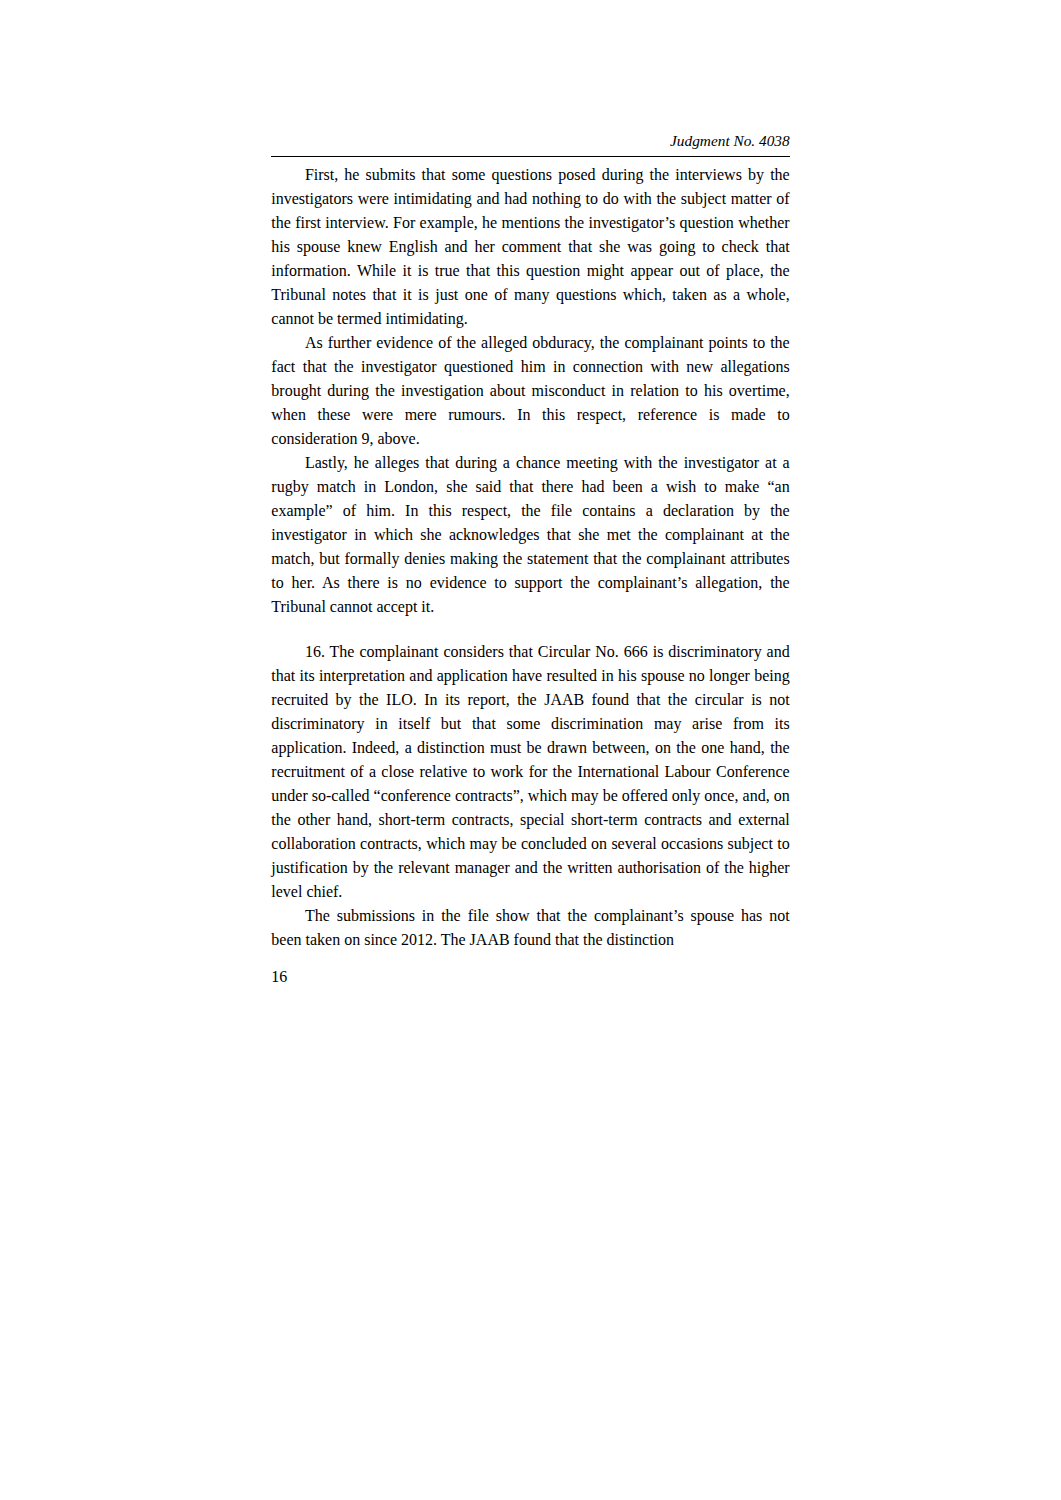Judgment No. 4038
First, he submits that some questions posed during the interviews by the investigators were intimidating and had nothing to do with the subject matter of the first interview. For example, he mentions the investigator’s question whether his spouse knew English and her comment that she was going to check that information. While it is true that this question might appear out of place, the Tribunal notes that it is just one of many questions which, taken as a whole, cannot be termed intimidating.
As further evidence of the alleged obduracy, the complainant points to the fact that the investigator questioned him in connection with new allegations brought during the investigation about misconduct in relation to his overtime, when these were mere rumours. In this respect, reference is made to consideration 9, above.
Lastly, he alleges that during a chance meeting with the investigator at a rugby match in London, she said that there had been a wish to make “an example” of him. In this respect, the file contains a declaration by the investigator in which she acknowledges that she met the complainant at the match, but formally denies making the statement that the complainant attributes to her. As there is no evidence to support the complainant’s allegation, the Tribunal cannot accept it.
16. The complainant considers that Circular No. 666 is discriminatory and that its interpretation and application have resulted in his spouse no longer being recruited by the ILO. In its report, the JAAB found that the circular is not discriminatory in itself but that some discrimination may arise from its application. Indeed, a distinction must be drawn between, on the one hand, the recruitment of a close relative to work for the International Labour Conference under so-called “conference contracts”, which may be offered only once, and, on the other hand, short-term contracts, special short-term contracts and external collaboration contracts, which may be concluded on several occasions subject to justification by the relevant manager and the written authorisation of the higher level chief.
The submissions in the file show that the complainant’s spouse has not been taken on since 2012. The JAAB found that the distinction
16